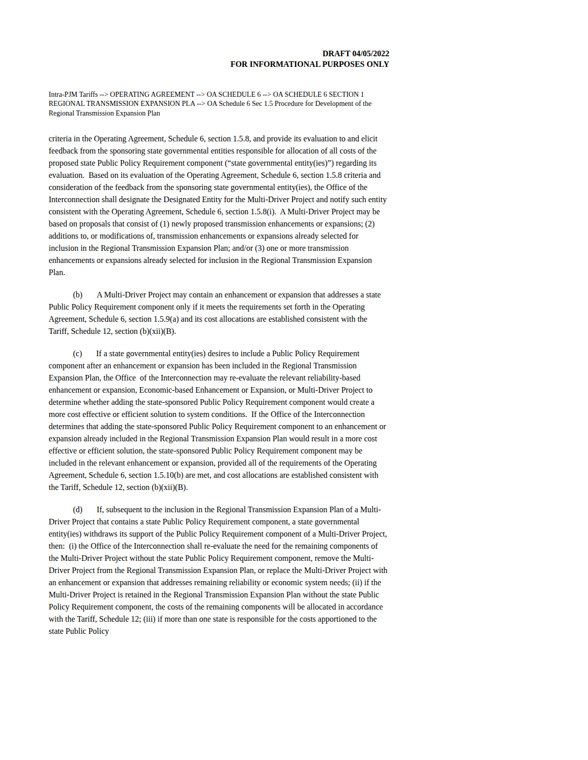DRAFT 04/05/2022
FOR INFORMATIONAL PURPOSES ONLY
Intra-PJM Tariffs --> OPERATING AGREEMENT --> OA SCHEDULE 6 --> OA SCHEDULE 6 SECTION 1 REGIONAL TRANSMISSION EXPANSION PLA --> OA Schedule 6 Sec 1.5 Procedure for Development of the Regional Transmission Expansion Plan
criteria in the Operating Agreement, Schedule 6, section 1.5.8, and provide its evaluation to and elicit feedback from the sponsoring state governmental entities responsible for allocation of all costs of the proposed state Public Policy Requirement component (“state governmental entity(ies)”) regarding its evaluation. Based on its evaluation of the Operating Agreement, Schedule 6, section 1.5.8 criteria and consideration of the feedback from the sponsoring state governmental entity(ies), the Office of the Interconnection shall designate the Designated Entity for the Multi-Driver Project and notify such entity consistent with the Operating Agreement, Schedule 6, section 1.5.8(i). A Multi-Driver Project may be based on proposals that consist of (1) newly proposed transmission enhancements or expansions; (2) additions to, or modifications of, transmission enhancements or expansions already selected for inclusion in the Regional Transmission Expansion Plan; and/or (3) one or more transmission enhancements or expansions already selected for inclusion in the Regional Transmission Expansion Plan.
(b) A Multi-Driver Project may contain an enhancement or expansion that addresses a state Public Policy Requirement component only if it meets the requirements set forth in the Operating Agreement, Schedule 6, section 1.5.9(a) and its cost allocations are established consistent with the Tariff, Schedule 12, section (b)(xii)(B).
(c) If a state governmental entity(ies) desires to include a Public Policy Requirement component after an enhancement or expansion has been included in the Regional Transmission Expansion Plan, the Office of the Interconnection may re-evaluate the relevant reliability-based enhancement or expansion, Economic-based Enhancement or Expansion, or Multi-Driver Project to determine whether adding the state-sponsored Public Policy Requirement component would create a more cost effective or efficient solution to system conditions. If the Office of the Interconnection determines that adding the state-sponsored Public Policy Requirement component to an enhancement or expansion already included in the Regional Transmission Expansion Plan would result in a more cost effective or efficient solution, the state-sponsored Public Policy Requirement component may be included in the relevant enhancement or expansion, provided all of the requirements of the Operating Agreement, Schedule 6, section 1.5.10(b) are met, and cost allocations are established consistent with the Tariff, Schedule 12, section (b)(xii)(B).
(d) If, subsequent to the inclusion in the Regional Transmission Expansion Plan of a Multi-Driver Project that contains a state Public Policy Requirement component, a state governmental entity(ies) withdraws its support of the Public Policy Requirement component of a Multi-Driver Project, then: (i) the Office of the Interconnection shall re-evaluate the need for the remaining components of the Multi-Driver Project without the state Public Policy Requirement component, remove the Multi-Driver Project from the Regional Transmission Expansion Plan, or replace the Multi-Driver Project with an enhancement or expansion that addresses remaining reliability or economic system needs; (ii) if the Multi-Driver Project is retained in the Regional Transmission Expansion Plan without the state Public Policy Requirement component, the costs of the remaining components will be allocated in accordance with the Tariff, Schedule 12; (iii) if more than one state is responsible for the costs apportioned to the state Public Policy